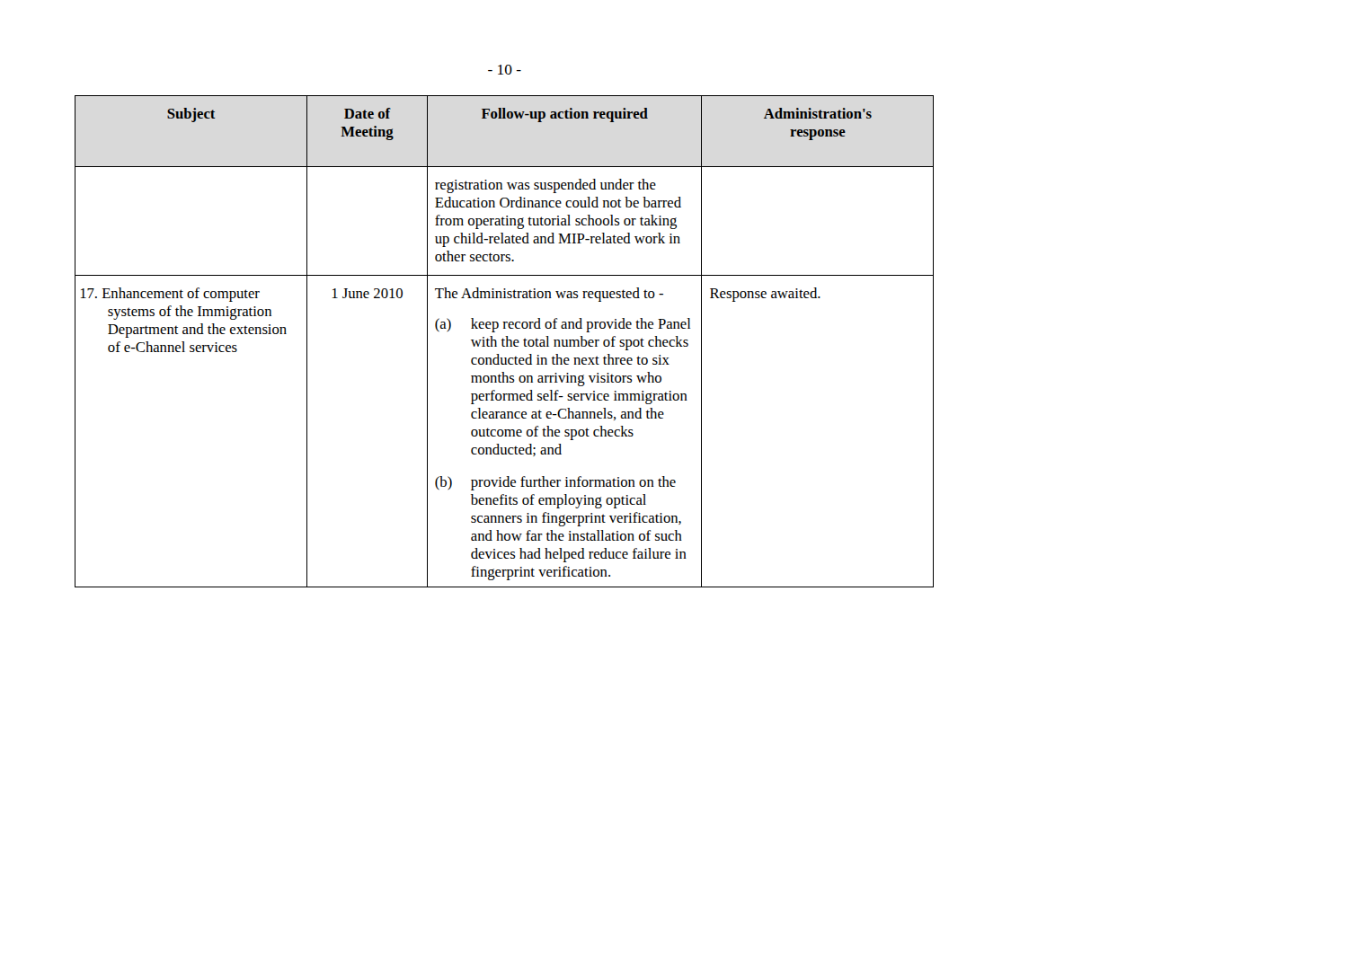- 10 -
| Subject | Date of Meeting | Follow-up action required | Administration's response |
| --- | --- | --- | --- |
| | | registration was suspended under the Education Ordinance could not be barred from operating tutorial schools or taking up child-related and MIP-related work in other sectors. | |
| 17. Enhancement of computer systems of the Immigration Department and the extension of e-Channel services | 1 June 2010 | The Administration was requested to - (a) keep record of and provide the Panel with the total number of spot checks conducted in the next three to six months on arriving visitors who performed self- service immigration clearance at e-Channels, and the outcome of the spot checks conducted; and (b) provide further information on the benefits of employing optical scanners in fingerprint verification, and how far the installation of such devices had helped reduce failure in fingerprint verification. | Response awaited. |